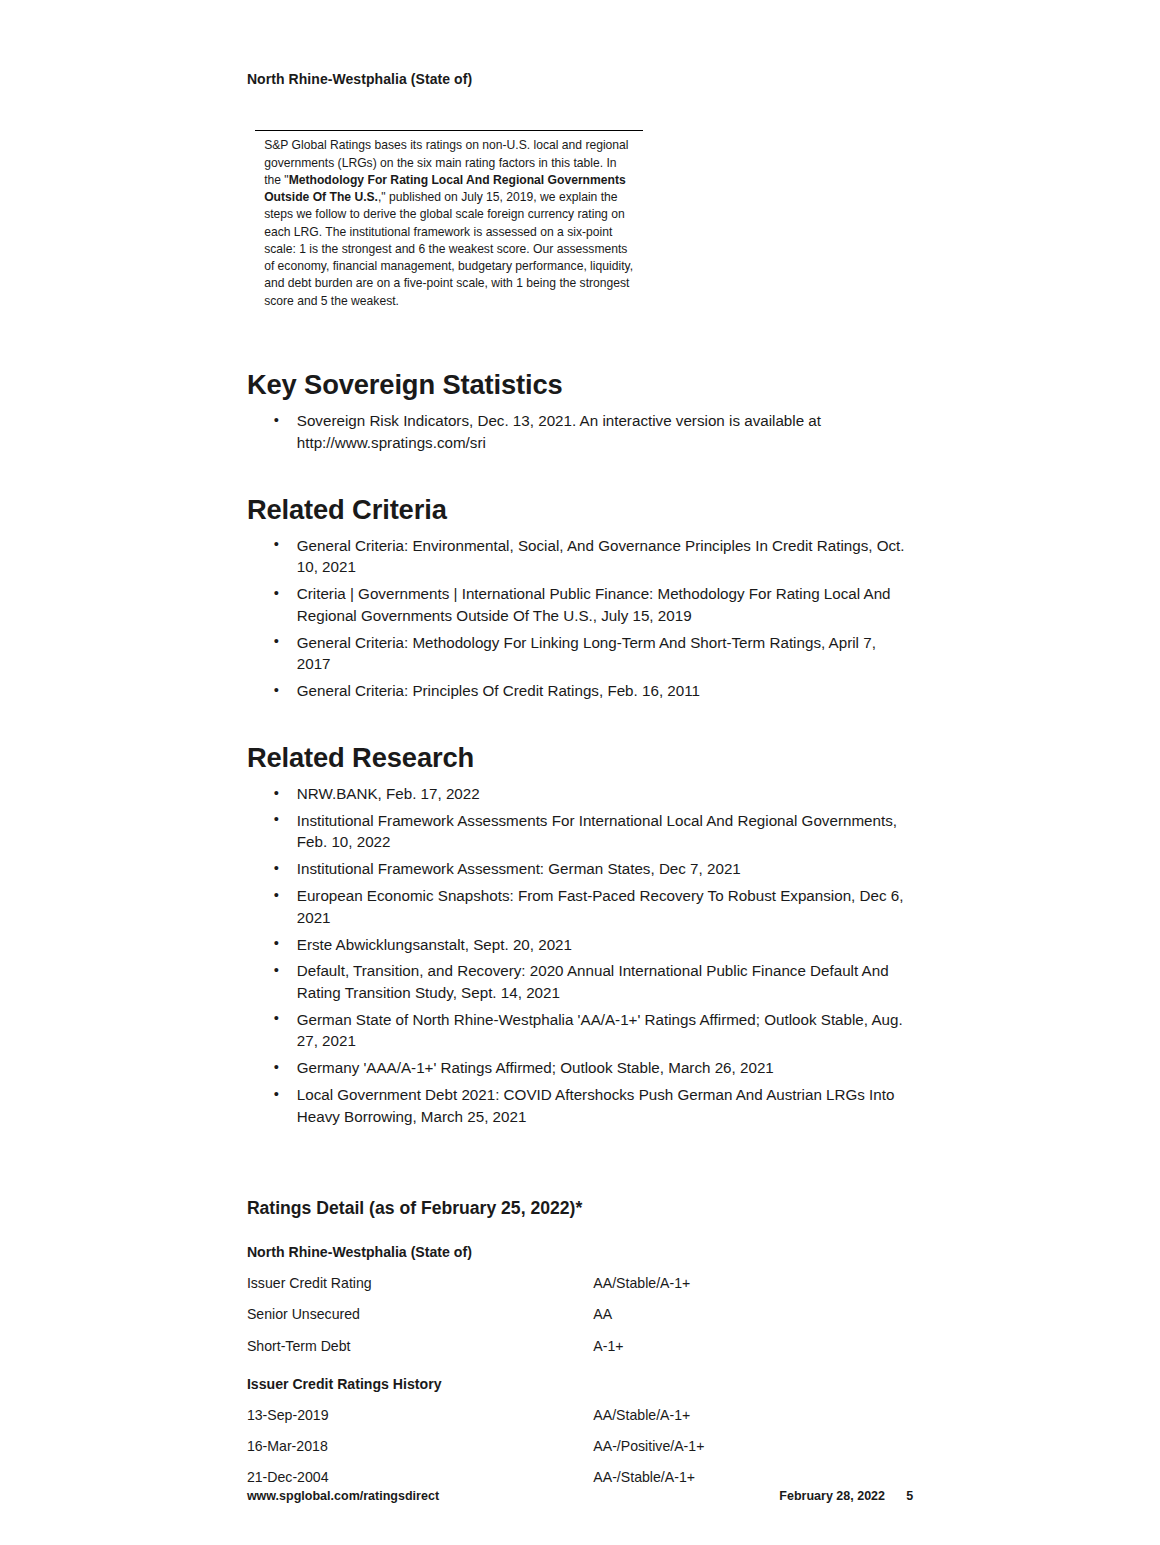North Rhine-Westphalia (State of)
S&P Global Ratings bases its ratings on non-U.S. local and regional governments (LRGs) on the six main rating factors in this table. In the "Methodology For Rating Local And Regional Governments Outside Of The U.S.," published on July 15, 2019, we explain the steps we follow to derive the global scale foreign currency rating on each LRG. The institutional framework is assessed on a six-point scale: 1 is the strongest and 6 the weakest score. Our assessments of economy, financial management, budgetary performance, liquidity, and debt burden are on a five-point scale, with 1 being the strongest score and 5 the weakest.
Key Sovereign Statistics
Sovereign Risk Indicators, Dec. 13, 2021. An interactive version is available at http://www.spratings.com/sri
Related Criteria
General Criteria: Environmental, Social, And Governance Principles In Credit Ratings, Oct. 10, 2021
Criteria | Governments | International Public Finance: Methodology For Rating Local And Regional Governments Outside Of The U.S., July 15, 2019
General Criteria: Methodology For Linking Long-Term And Short-Term Ratings, April 7, 2017
General Criteria: Principles Of Credit Ratings, Feb. 16, 2011
Related Research
NRW.BANK, Feb. 17, 2022
Institutional Framework Assessments For International Local And Regional Governments, Feb. 10, 2022
Institutional Framework Assessment: German States, Dec 7, 2021
European Economic Snapshots: From Fast-Paced Recovery To Robust Expansion, Dec 6, 2021
Erste Abwicklungsanstalt, Sept. 20, 2021
Default, Transition, and Recovery: 2020 Annual International Public Finance Default And Rating Transition Study, Sept. 14, 2021
German State of North Rhine-Westphalia 'AA/A-1+' Ratings Affirmed; Outlook Stable, Aug. 27, 2021
Germany 'AAA/A-1+' Ratings Affirmed; Outlook Stable, March 26, 2021
Local Government Debt 2021: COVID Aftershocks Push German And Austrian LRGs Into Heavy Borrowing, March 25, 2021
Ratings Detail (as of February 25, 2022)*
| North Rhine-Westphalia (State of) | |
| Issuer Credit Rating | AA/Stable/A-1+ |
| Senior Unsecured | AA |
| Short-Term Debt | A-1+ |
| Issuer Credit Ratings History | |
| 13-Sep-2019 | AA/Stable/A-1+ |
| 16-Mar-2018 | AA-/Positive/A-1+ |
| 21-Dec-2004 | AA-/Stable/A-1+ |
www.spglobal.com/ratingsdirect February 28, 20225